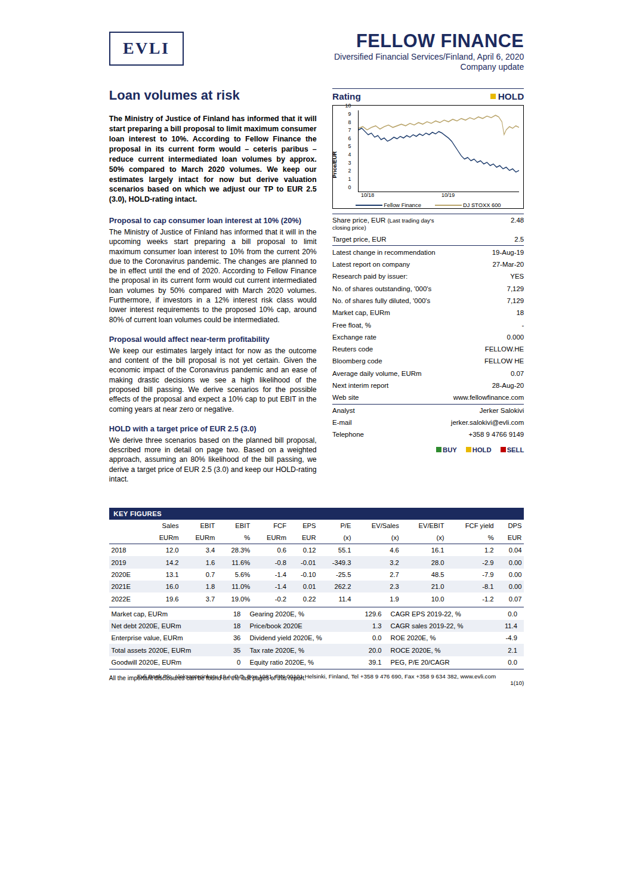EVLI
FELLOW FINANCE
Diversified Financial Services/Finland, April 6, 2020
Company update
Loan volumes at risk
The Ministry of Justice of Finland has informed that it will start preparing a bill proposal to limit maximum consumer loan interest to 10%. According to Fellow Finance the proposal in its current form would – ceteris paribus – reduce current intermediated loan volumes by approx. 50% compared to March 2020 volumes. We keep our estimates largely intact for now but derive valuation scenarios based on which we adjust our TP to EUR 2.5 (3.0), HOLD-rating intact.
Proposal to cap consumer loan interest at 10% (20%)
The Ministry of Justice of Finland has informed that it will in the upcoming weeks start preparing a bill proposal to limit maximum consumer loan interest to 10% from the current 20% due to the Coronavirus pandemic. The changes are planned to be in effect until the end of 2020. According to Fellow Finance the proposal in its current form would cut current intermediated loan volumes by 50% compared with March 2020 volumes. Furthermore, if investors in a 12% interest risk class would lower interest requirements to the proposed 10% cap, around 80% of current loan volumes could be intermediated.
Proposal would affect near-term profitability
We keep our estimates largely intact for now as the outcome and content of the bill proposal is not yet certain. Given the economic impact of the Coronavirus pandemic and an ease of making drastic decisions we see a high likelihood of the proposed bill passing. We derive scenarios for the possible effects of the proposal and expect a 10% cap to put EBIT in the coming years at near zero or negative.
HOLD with a target price of EUR 2.5 (3.0)
We derive three scenarios based on the planned bill proposal, described more in detail on page two. Based on a weighted approach, assuming an 80% likelihood of the bill passing, we derive a target price of EUR 2.5 (3.0) and keep our HOLD-rating intact.
Rating HOLD
10 9 8 7 6 5 4 3 2 1 0
Price/EUR
10/18 10/19
Fellow Finance DJ STOXX 600
| Share price, EUR (Last trading day's closing price) | 2.48 |
| Target price, EUR | 2.5 |
| Latest change in recommendation | 19-Aug-19 |
| Latest report on company | 27-Mar-20 |
| Research paid by issuer: | YES |
| No. of shares outstanding, '000's | 7,129 |
| No. of shares fully diluted, '000's | 7,129 |
| Market cap, EURm | 18 |
| Free float, % | - |
| Exchange rate | 0.000 |
| Reuters code | FELLOW.HE |
| Bloomberg code | FELLOW HE |
| Average daily volume, EURm | 0.07 |
| Next interim report | 28-Aug-20 |
| Web site | www.fellowfinance.com |
| Analyst | Jerker Salokivi |
| E-mail | jerker.salokivi@evli.com |
| Telephone | +358 9 4766 9149 |
BUY HOLD SELL
KEY FIGURES
| | Sales | EBIT | EBIT | FCF | EPS | P/E | EV/Sales | EV/EBIT | FCF yield | DPS |
| --- | --- | --- | --- | --- | --- | --- | --- | --- | --- | --- |
| | EURm | EURm | % | EURm | EUR | (x) | (x) | (x) | % | EUR |
| 2018 | 12.0 | 3.4 | 28.3% | 0.6 | 0.12 | 55.1 | 4.6 | 16.1 | 1.2 | 0.04 |
| 2019 | 14.2 | 1.6 | 11.6% | -0.8 | -0.01 | -349.3 | 3.2 | 28.0 | -2.9 | 0.00 |
| 2020E | 13.1 | 0.7 | 5.6% | -1.4 | -0.10 | -25.5 | 2.7 | 48.5 | -7.9 | 0.00 |
| 2021E | 16.0 | 1.8 | 11.0% | -1.4 | 0.01 | 262.2 | 2.3 | 21.0 | -8.1 | 0.00 |
| 2022E | 19.6 | 3.7 | 19.0% | -0.2 | 0.22 | 11.4 | 1.9 | 10.0 | -1.2 | 0.07 |
| Market cap, EURm | 18 | Gearing 2020E, % | 129.6 | CAGR EPS 2019-22, % | 0.0 |
| Net debt 2020E, EURm | 18 | Price/book 2020E | 1.3 | CAGR sales 2019-22, % | 11.4 |
| Enterprise value, EURm | 36 | Dividend yield 2020E, % | 0.0 | ROE 2020E, % | -4.9 |
| Total assets 2020E, EURm | 35 | Tax rate 2020E, % | 20.0 | ROCE 2020E, % | 2.1 |
| Goodwill 2020E, EURm | 0 | Equity ratio 2020E, % | 39.1 | PEG, P/E 20/CAGR | 0.0 |
All the important disclosures can be found on the last pages of this report.
Evli Bank Plc, Aleksanterinkatu 19 A, P.O. Box 1081, FIN-00101 Helsinki, Finland, Tel +358 9 476 690, Fax +358 9 634 382, www.evli.com
1(10)